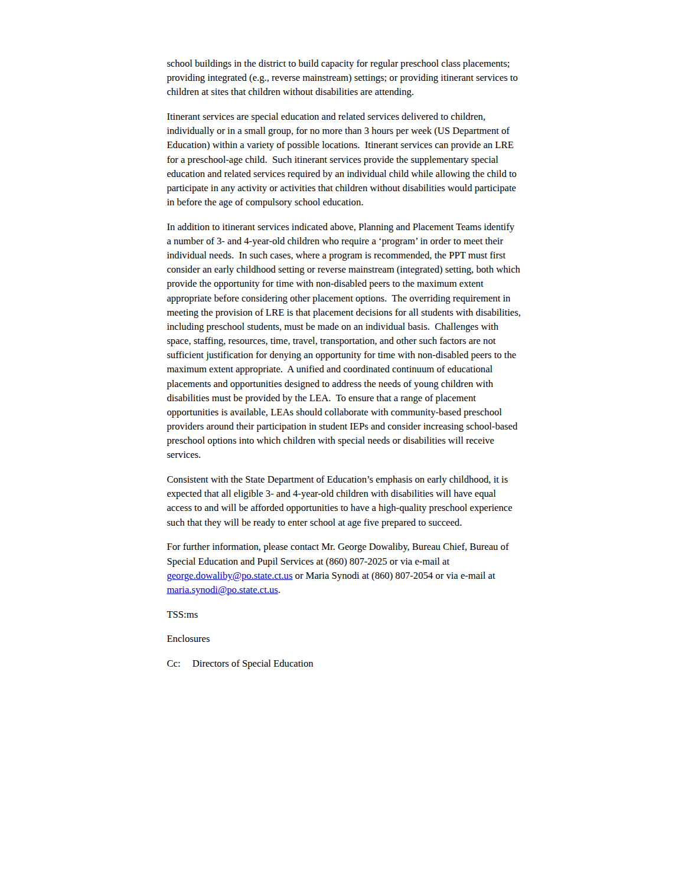school buildings in the district to build capacity for regular preschool class placements; providing integrated (e.g., reverse mainstream) settings; or providing itinerant services to children at sites that children without disabilities are attending.
Itinerant services are special education and related services delivered to children, individually or in a small group, for no more than 3 hours per week (US Department of Education) within a variety of possible locations. Itinerant services can provide an LRE for a preschool-age child. Such itinerant services provide the supplementary special education and related services required by an individual child while allowing the child to participate in any activity or activities that children without disabilities would participate in before the age of compulsory school education.
In addition to itinerant services indicated above, Planning and Placement Teams identify a number of 3- and 4-year-old children who require a ‘program’ in order to meet their individual needs. In such cases, where a program is recommended, the PPT must first consider an early childhood setting or reverse mainstream (integrated) setting, both which provide the opportunity for time with non-disabled peers to the maximum extent appropriate before considering other placement options. The overriding requirement in meeting the provision of LRE is that placement decisions for all students with disabilities, including preschool students, must be made on an individual basis. Challenges with space, staffing, resources, time, travel, transportation, and other such factors are not sufficient justification for denying an opportunity for time with non-disabled peers to the maximum extent appropriate. A unified and coordinated continuum of educational placements and opportunities designed to address the needs of young children with disabilities must be provided by the LEA. To ensure that a range of placement opportunities is available, LEAs should collaborate with community-based preschool providers around their participation in student IEPs and consider increasing school-based preschool options into which children with special needs or disabilities will receive services.
Consistent with the State Department of Education’s emphasis on early childhood, it is expected that all eligible 3- and 4-year-old children with disabilities will have equal access to and will be afforded opportunities to have a high-quality preschool experience such that they will be ready to enter school at age five prepared to succeed.
For further information, please contact Mr. George Dowaliby, Bureau Chief, Bureau of Special Education and Pupil Services at (860) 807-2025 or via e-mail at george.dowaliby@po.state.ct.us or Maria Synodi at (860) 807-2054 or via e-mail at maria.synodi@po.state.ct.us.
TSS:ms
Enclosures
Cc: Directors of Special Education